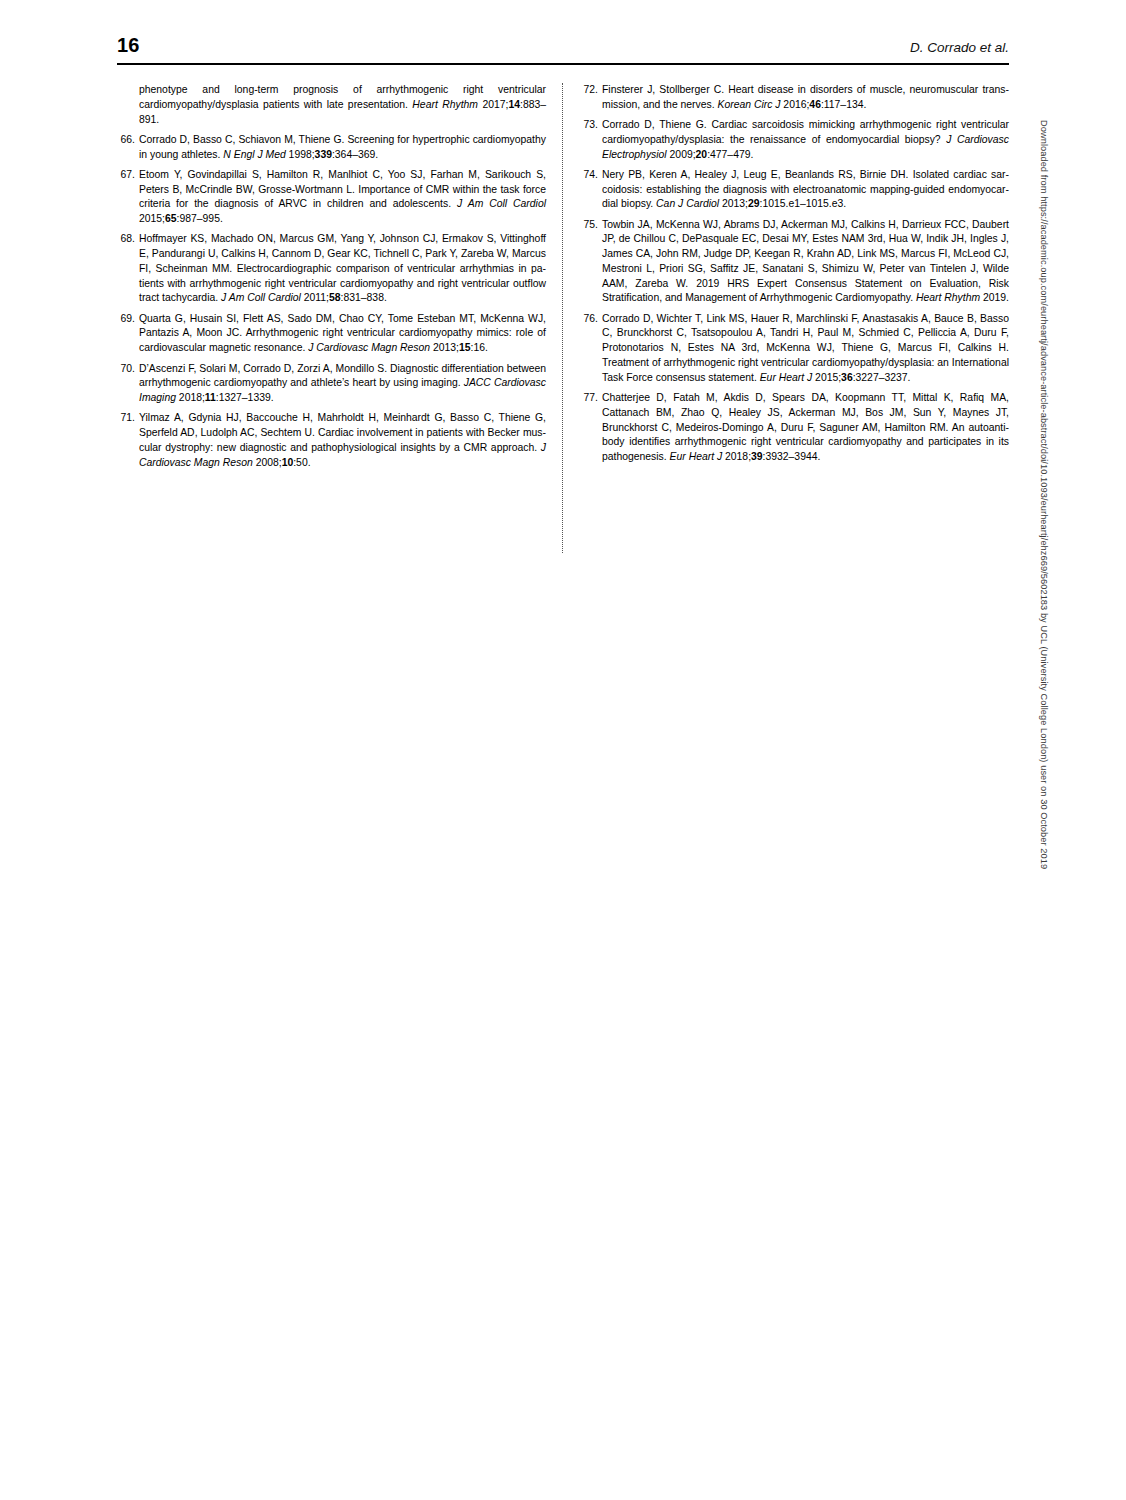16
D. Corrado et al.
phenotype and long-term prognosis of arrhythmogenic right ventricular cardiomyopathy/dysplasia patients with late presentation. Heart Rhythm 2017;14:883–891.
66. Corrado D, Basso C, Schiavon M, Thiene G. Screening for hypertrophic cardiomyopathy in young athletes. N Engl J Med 1998;339:364–369.
67. Etoom Y, Govindapillai S, Hamilton R, Manlhiot C, Yoo SJ, Farhan M, Sarikouch S, Peters B, McCrindle BW, Grosse-Wortmann L. Importance of CMR within the task force criteria for the diagnosis of ARVC in children and adolescents. J Am Coll Cardiol 2015;65:987–995.
68. Hoffmayer KS, Machado ON, Marcus GM, Yang Y, Johnson CJ, Ermakov S, Vittinghoff E, Pandurangi U, Calkins H, Cannom D, Gear KC, Tichnell C, Park Y, Zareba W, Marcus FI, Scheinman MM. Electrocardiographic comparison of ventricular arrhythmias in patients with arrhythmogenic right ventricular cardiomyopathy and right ventricular outflow tract tachycardia. J Am Coll Cardiol 2011;58:831–838.
69. Quarta G, Husain SI, Flett AS, Sado DM, Chao CY, Tome Esteban MT, McKenna WJ, Pantazis A, Moon JC. Arrhythmogenic right ventricular cardiomyopathy mimics: role of cardiovascular magnetic resonance. J Cardiovasc Magn Reson 2013;15:16.
70. D’Ascenzi F, Solari M, Corrado D, Zorzi A, Mondillo S. Diagnostic differentiation between arrhythmogenic cardiomyopathy and athlete’s heart by using imaging. JACC Cardiovasc Imaging 2018;11:1327–1339.
71. Yilmaz A, Gdynia HJ, Baccouche H, Mahrholdt H, Meinhardt G, Basso C, Thiene G, Sperfeld AD, Ludolph AC, Sechtem U. Cardiac involvement in patients with Becker muscular dystrophy: new diagnostic and pathophysiological insights by a CMR approach. J Cardiovasc Magn Reson 2008;10:50.
72. Finsterer J, Stollberger C. Heart disease in disorders of muscle, neuromuscular transmission, and the nerves. Korean Circ J 2016;46:117–134.
73. Corrado D, Thiene G. Cardiac sarcoidosis mimicking arrhythmogenic right ventricular cardiomyopathy/dysplasia: the renaissance of endomyocardial biopsy? J Cardiovasc Electrophysiol 2009;20:477–479.
74. Nery PB, Keren A, Healey J, Leug E, Beanlands RS, Birnie DH. Isolated cardiac sarcoidosis: establishing the diagnosis with electroanatomic mapping-guided endomyocardial biopsy. Can J Cardiol 2013;29:1015.e1–1015.e3.
75. Towbin JA, McKenna WJ, Abrams DJ, Ackerman MJ, Calkins H, Darrieux FCC, Daubert JP, de Chillou C, DePasquale EC, Desai MY, Estes NAM 3rd, Hua W, Indik JH, Ingles J, James CA, John RM, Judge DP, Keegan R, Krahn AD, Link MS, Marcus FI, McLeod CJ, Mestroni L, Priori SG, Saffitz JE, Sanatani S, Shimizu W, Peter van Tintelen J, Wilde AAM, Zareba W. 2019 HRS Expert Consensus Statement on Evaluation, Risk Stratification, and Management of Arrhythmogenic Cardiomyopathy. Heart Rhythm 2019.
76. Corrado D, Wichter T, Link MS, Hauer R, Marchlinski F, Anastasakis A, Bauce B, Basso C, Brunckhorst C, Tsatsopoulou A, Tandri H, Paul M, Schmied C, Pelliccia A, Duru F, Protonotarios N, Estes NA 3rd, McKenna WJ, Thiene G, Marcus FI, Calkins H. Treatment of arrhythmogenic right ventricular cardiomyopathy/dysplasia: an International Task Force consensus statement. Eur Heart J 2015;36:3227–3237.
77. Chatterjee D, Fatah M, Akdis D, Spears DA, Koopmann TT, Mittal K, Rafiq MA, Cattanach BM, Zhao Q, Healey JS, Ackerman MJ, Bos JM, Sun Y, Maynes JT, Brunckhorst C, Medeiros-Domingo A, Duru F, Saguner AM, Hamilton RM. An autoantibody identifies arrhythmogenic right ventricular cardiomyopathy and participates in its pathogenesis. Eur Heart J 2018;39:3932–3944.
Downloaded from https://academic.oup.com/eurheartj/advance-article-abstract/doi/10.1093/eurheartj/ehz669/5602183 by UCL (University College London) user on 30 October 2019